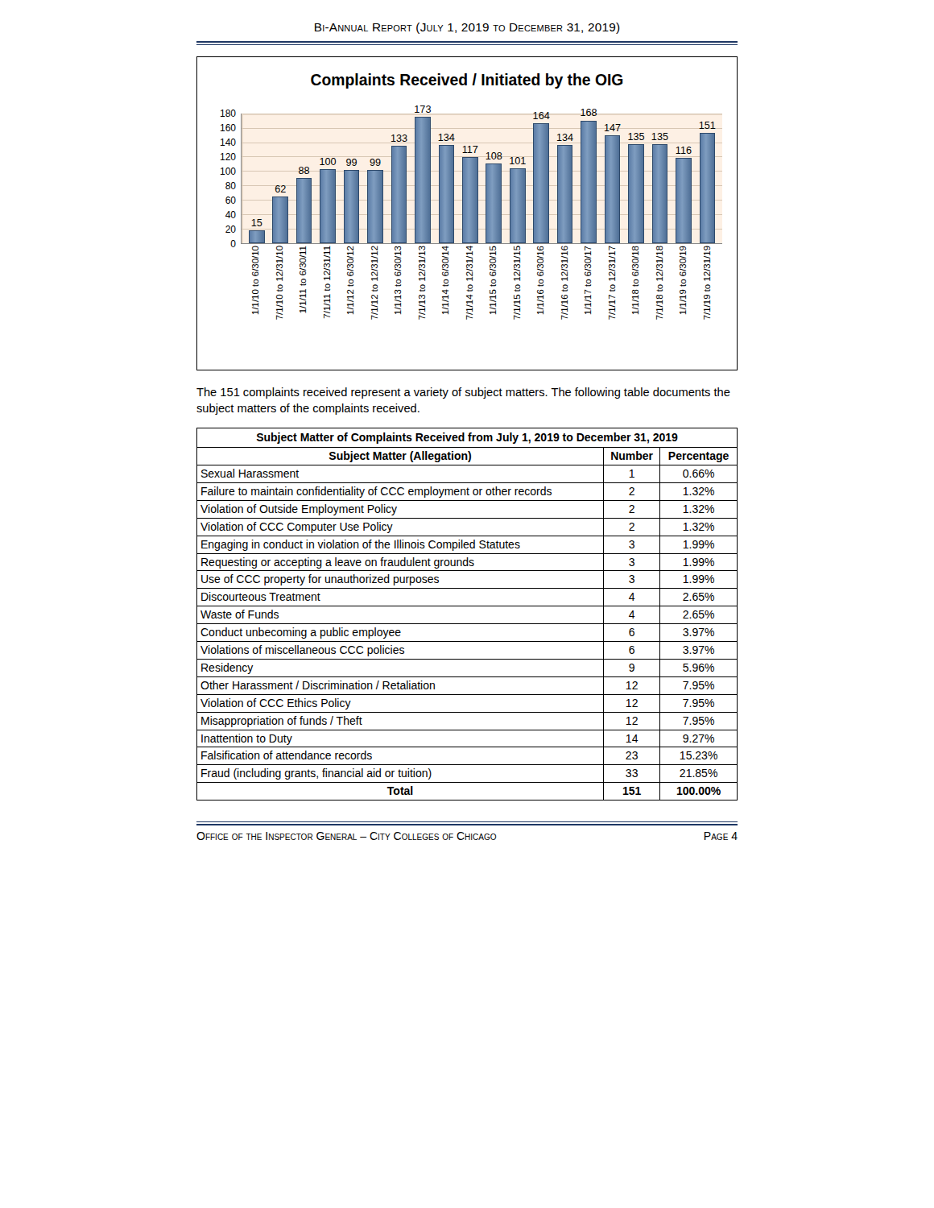Bi-Annual Report (July 1, 2019 to December 31, 2019)
Complaints Received / Initiated by the OIG
180
160
140
120
100
80
60
40
20
0
15
62
88
100
99
99
133
173
134
117
108
101
164
134
168
147
135
135
116
151
1/1/10 to 6/30/10
7/1/10 to 12/31/10
1/1/11 to 6/30/11
7/1/11 to 12/31/11
1/1/12 to 6/30/12
7/1/12 to 12/31/12
1/1/13 to 6/30/13
7/1/13 to 12/31/13
1/1/14 to 6/30/14
7/1/14 to 12/31/14
1/1/15 to 6/30/15
7/1/15 to 12/31/15
1/1/16 to 6/30/16
7/1/16 to 12/31/16
1/1/17 to 6/30/17
7/1/17 to 12/31/17
1/1/18 to 6/30/18
7/1/18 to 12/31/18
1/1/19 to 6/30/19
7/1/19 to 12/31/19
The 151 complaints received represent a variety of subject matters. The following table documents the subject matters of the complaints received.
Subject Matter of Complaints Received from July 1, 2019 to December 31, 2019
| Subject Matter (Allegation) | Number | Percentage |
| --- | --- | --- |
| Sexual Harassment | 1 | 0.66% |
| Failure to maintain confidentiality of CCC employment or other records | 2 | 1.32% |
| Violation of Outside Employment Policy | 2 | 1.32% |
| Violation of CCC Computer Use Policy | 2 | 1.32% |
| Engaging in conduct in violation of the Illinois Compiled Statutes | 3 | 1.99% |
| Requesting or accepting a leave on fraudulent grounds | 3 | 1.99% |
| Use of CCC property for unauthorized purposes | 3 | 1.99% |
| Discourteous Treatment | 4 | 2.65% |
| Waste of Funds | 4 | 2.65% |
| Conduct unbecoming a public employee | 6 | 3.97% |
| Violations of miscellaneous CCC policies | 6 | 3.97% |
| Residency | 9 | 5.96% |
| Other Harassment / Discrimination / Retaliation | 12 | 7.95% |
| Violation of CCC Ethics Policy | 12 | 7.95% |
| Misappropriation of funds / Theft | 12 | 7.95% |
| Inattention to Duty | 14 | 9.27% |
| Falsification of attendance records | 23 | 15.23% |
| Fraud (including grants, financial aid or tuition) | 33 | 21.85% |
| Total | 151 | 100.00% |
Office of the Inspector General – City Colleges of Chicago
Page 4